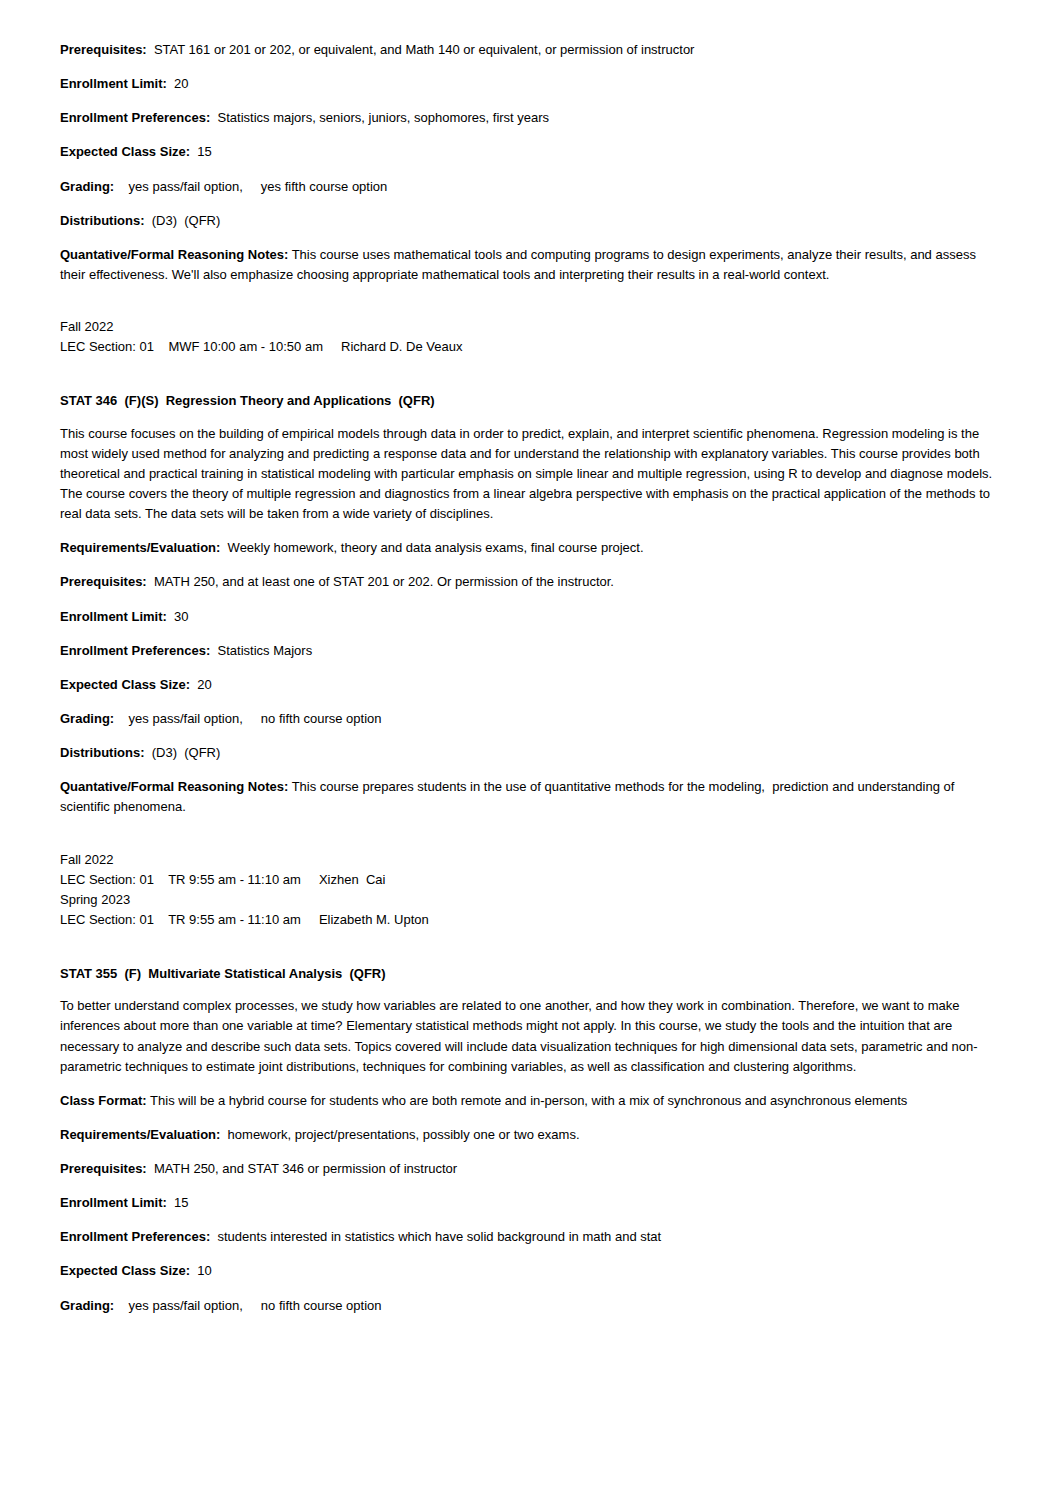Prerequisites: STAT 161 or 201 or 202, or equivalent, and Math 140 or equivalent, or permission of instructor
Enrollment Limit: 20
Enrollment Preferences: Statistics majors, seniors, juniors, sophomores, first years
Expected Class Size: 15
Grading: yes pass/fail option, yes fifth course option
Distributions: (D3) (QFR)
Quantative/Formal Reasoning Notes: This course uses mathematical tools and computing programs to design experiments, analyze their results, and assess their effectiveness. We'll also emphasize choosing appropriate mathematical tools and interpreting their results in a real-world context.
Fall 2022
LEC Section: 01 MWF 10:00 am - 10:50 am Richard D. De Veaux
STAT 346 (F)(S) Regression Theory and Applications (QFR)
This course focuses on the building of empirical models through data in order to predict, explain, and interpret scientific phenomena. Regression modeling is the most widely used method for analyzing and predicting a response data and for understand the relationship with explanatory variables. This course provides both theoretical and practical training in statistical modeling with particular emphasis on simple linear and multiple regression, using R to develop and diagnose models. The course covers the theory of multiple regression and diagnostics from a linear algebra perspective with emphasis on the practical application of the methods to real data sets. The data sets will be taken from a wide variety of disciplines.
Requirements/Evaluation: Weekly homework, theory and data analysis exams, final course project.
Prerequisites: MATH 250, and at least one of STAT 201 or 202. Or permission of the instructor.
Enrollment Limit: 30
Enrollment Preferences: Statistics Majors
Expected Class Size: 20
Grading: yes pass/fail option, no fifth course option
Distributions: (D3) (QFR)
Quantative/Formal Reasoning Notes: This course prepares students in the use of quantitative methods for the modeling, prediction and understanding of scientific phenomena.
Fall 2022
LEC Section: 01 TR 9:55 am - 11:10 am Xizhen Cai
Spring 2023
LEC Section: 01 TR 9:55 am - 11:10 am Elizabeth M. Upton
STAT 355 (F) Multivariate Statistical Analysis (QFR)
To better understand complex processes, we study how variables are related to one another, and how they work in combination. Therefore, we want to make inferences about more than one variable at time? Elementary statistical methods might not apply. In this course, we study the tools and the intuition that are necessary to analyze and describe such data sets. Topics covered will include data visualization techniques for high dimensional data sets, parametric and non-parametric techniques to estimate joint distributions, techniques for combining variables, as well as classification and clustering algorithms.
Class Format: This will be a hybrid course for students who are both remote and in-person, with a mix of synchronous and asynchronous elements
Requirements/Evaluation: homework, project/presentations, possibly one or two exams.
Prerequisites: MATH 250, and STAT 346 or permission of instructor
Enrollment Limit: 15
Enrollment Preferences: students interested in statistics which have solid background in math and stat
Expected Class Size: 10
Grading: yes pass/fail option, no fifth course option